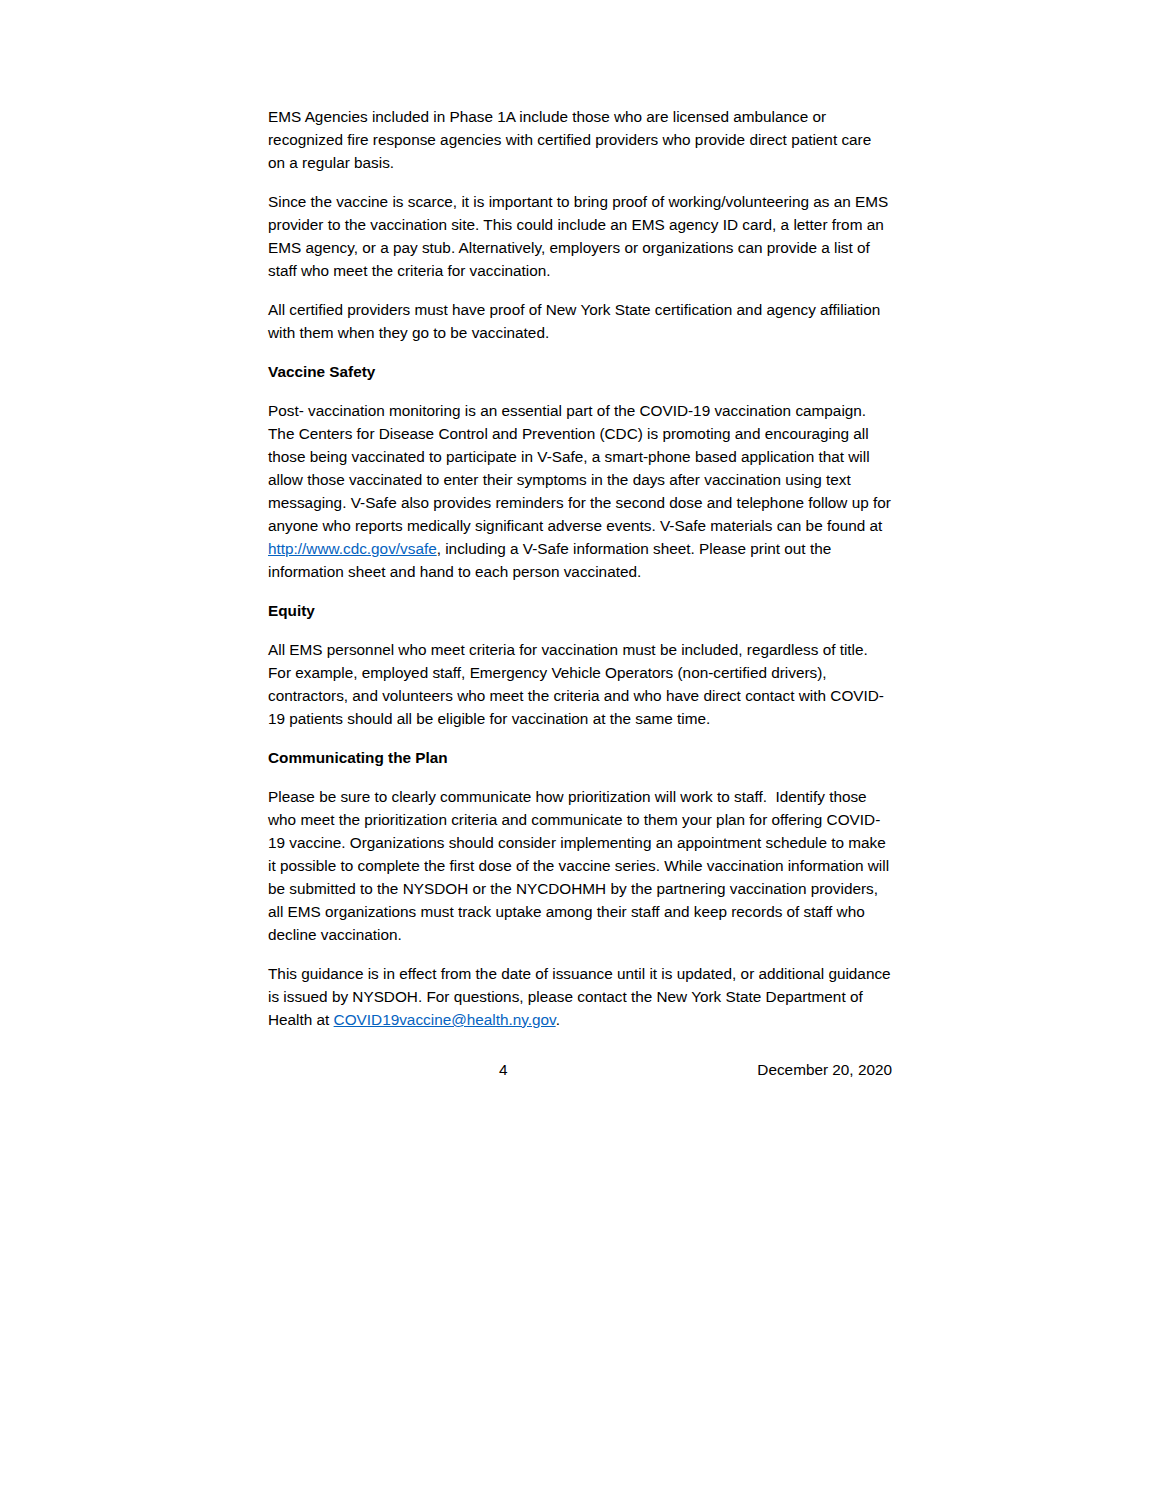EMS Agencies included in Phase 1A include those who are licensed ambulance or recognized fire response agencies with certified providers who provide direct patient care on a regular basis.
Since the vaccine is scarce, it is important to bring proof of working/volunteering as an EMS provider to the vaccination site. This could include an EMS agency ID card, a letter from an EMS agency, or a pay stub. Alternatively, employers or organizations can provide a list of staff who meet the criteria for vaccination.
All certified providers must have proof of New York State certification and agency affiliation with them when they go to be vaccinated.
Vaccine Safety
Post- vaccination monitoring is an essential part of the COVID-19 vaccination campaign. The Centers for Disease Control and Prevention (CDC) is promoting and encouraging all those being vaccinated to participate in V-Safe, a smart-phone based application that will allow those vaccinated to enter their symptoms in the days after vaccination using text messaging. V-Safe also provides reminders for the second dose and telephone follow up for anyone who reports medically significant adverse events. V-Safe materials can be found at http://www.cdc.gov/vsafe, including a V-Safe information sheet. Please print out the information sheet and hand to each person vaccinated.
Equity
All EMS personnel who meet criteria for vaccination must be included, regardless of title. For example, employed staff, Emergency Vehicle Operators (non-certified drivers), contractors, and volunteers who meet the criteria and who have direct contact with COVID-19 patients should all be eligible for vaccination at the same time.
Communicating the Plan
Please be sure to clearly communicate how prioritization will work to staff. Identify those who meet the prioritization criteria and communicate to them your plan for offering COVID-19 vaccine. Organizations should consider implementing an appointment schedule to make it possible to complete the first dose of the vaccine series. While vaccination information will be submitted to the NYSDOH or the NYCDOHMH by the partnering vaccination providers, all EMS organizations must track uptake among their staff and keep records of staff who decline vaccination.
This guidance is in effect from the date of issuance until it is updated, or additional guidance is issued by NYSDOH. For questions, please contact the New York State Department of Health at COVID19vaccine@health.ny.gov.
4 December 20, 2020